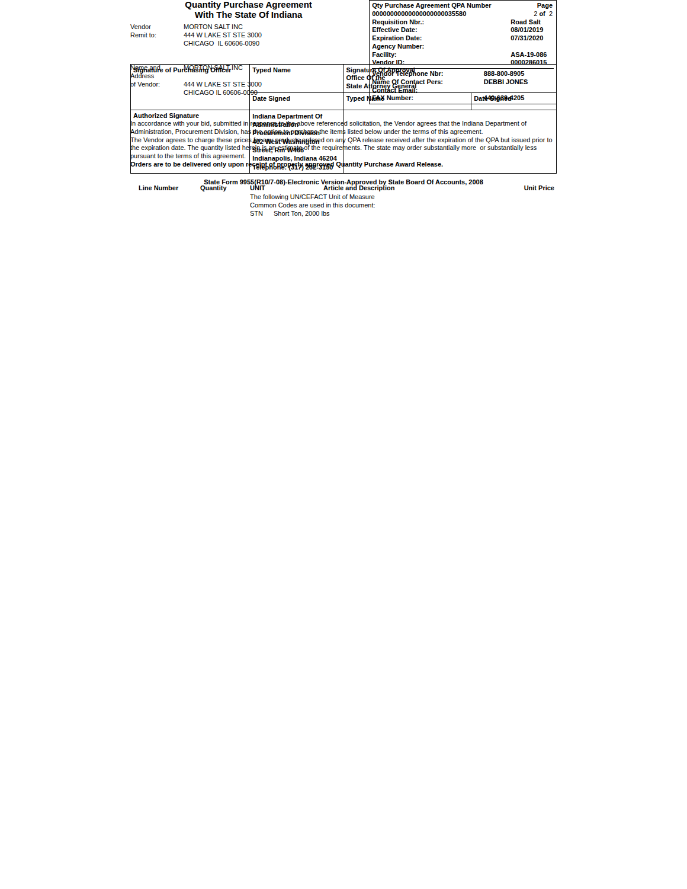Quantity Purchase Agreement
With The State Of Indiana
| Vendor | MORTON SALT INC |
| Remit to: | 444 W LAKE ST STE 3000 |
| | CHICAGO IL 60606-0090 |
| Name and | MORTON SALT INC |
| Address | |
| of Vendor: | 444 W LAKE ST STE 3000 |
| | CHICAGO IL 60606-0090 |
| Qty Purchase Agreement QPA Number | Page |
| 00000000000000000000035580 | 2 of 2 |
| Requisition Nbr.: | Road Salt |
| Effective Date: | 08/01/2019 |
| Expiration Date: | 07/31/2020 |
| Agency Number: | |
| Facility: | ASA-19-086 |
| Vendor ID: | 0000286015 |
| Vendor Telephone Nbr: | 888-800-8905 |
| Name Of Contact Pers: | DEBBI JONES |
| Contact Email: | |
| FAX Number: | 440-639-4205 |
In accordance with your bid, submitted in response to the above referenced solicitation, the Vendor agrees that the Indiana Department of Administration, Procurement Division, has the option to purchase the items listed below under the terms of this agreement.
The Vendor agrees to charge these prices for any products ordered on any QPA release received after the expiration of the QPA but issued prior to the expiration date. The quantity listed herein is an estimate of the requirements. The state may order substantially more or substantially less pursuant to the terms of this agreement.
Orders are to be delivered only upon receipt of properly approved Quantity Purchase Award Release.
| Line Number | Quantity | UNIT | Article and Description | Unit Price |
| --- | --- | --- | --- | --- |
| | | The following UN/CEFACT Unit of Measure Common Codes are used in this document: STN Short Ton, 2000 lbs | |
| Signature of Purchasing Officer | Typed Name | Signature Of Approval Office Of the State Attorney General |
| Date Signed | Typed Name | Date Signed |
| Authorized Signature | Indiana Department Of Administration Procurement Division 402 West Washington Street, Rm W468 Indianapolis, Indiana 46204 Telephone: (317) 232-3150 | |
State Form 9955(R10/7-08)-Electronic Version-Approved by State Board Of Accounts, 2008